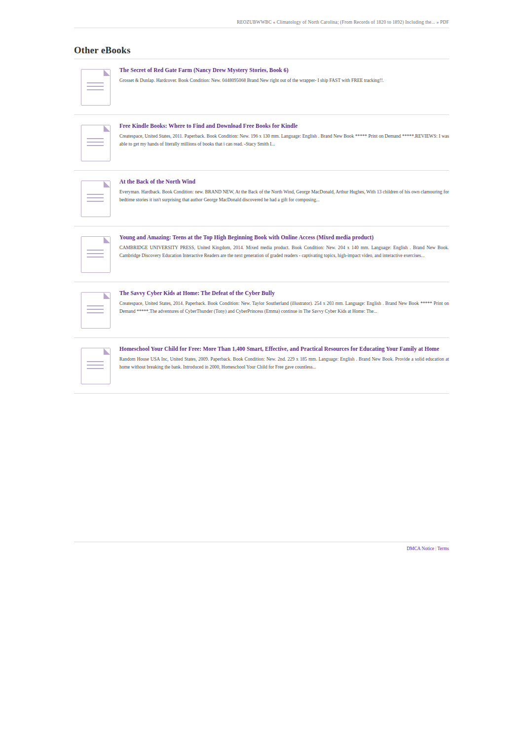REOZUBWWBC « Climatology of North Carolina; (From Records of 1820 to 1892) Including the... » PDF
Other eBooks
The Secret of Red Gate Farm (Nancy Drew Mystery Stories, Book 6)
Grosset & Dunlap. Hardcover. Book Condition: New. 0448095068 Brand New right out of the wrapper- I ship FAST with FREE tracking!!.
Free Kindle Books: Where to Find and Download Free Books for Kindle
Createspace, United States, 2011. Paperback. Book Condition: New. 196 x 130 mm. Language: English . Brand New Book ***** Print on Demand *****.REVIEWS: I was able to get my hands of literally millions of books that i can read. -Stacy Smith I...
At the Back of the North Wind
Everyman. Hardback. Book Condition: new. BRAND NEW, At the Back of the North Wind, George MacDonald, Arthur Hughes, With 13 children of his own clamouring for bedtime stories it isn't surprising that author George MacDonald discovered he had a gift for composing...
Young and Amazing: Teens at the Top High Beginning Book with Online Access (Mixed media product)
CAMBRIDGE UNIVERSITY PRESS, United Kingdom, 2014. Mixed media product. Book Condition: New. 204 x 140 mm. Language: English . Brand New Book. Cambridge Discovery Education Interactive Readers are the next generation of graded readers - captivating topics, high-impact video, and interactive exercises...
The Savvy Cyber Kids at Home: The Defeat of the Cyber Bully
Createspace, United States, 2014. Paperback. Book Condition: New. Taylor Southerland (illustrator). 254 x 203 mm. Language: English . Brand New Book ***** Print on Demand *****.The adventures of CyberThunder (Tony) and CyberPrincess (Emma) continue in The Savvy Cyber Kids at Home: The...
Homeschool Your Child for Free: More Than 1,400 Smart, Effective, and Practical Resources for Educating Your Family at Home
Random House USA Inc, United States, 2009. Paperback. Book Condition: New. 2nd. 229 x 185 mm. Language: English . Brand New Book. Provide a solid education at home without breaking the bank. Introduced in 2000, Homeschool Your Child for Free gave countless...
DMCA Notice | Terms